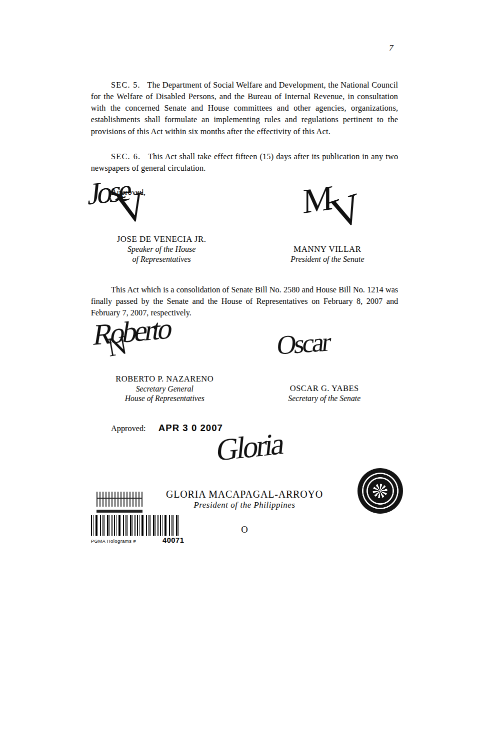7
SEC. 5. The Department of Social Welfare and Development, the National Council for the Welfare of Disabled Persons, and the Bureau of Internal Revenue, in consultation with the concerned Senate and House committees and other agencies, organizations, establishments shall formulate an implementing rules and regulations pertinent to the provisions of this Act within six months after the effectivity of this Act.
SEC. 6. This Act shall take effect fifteen (15) days after its publication in any two newspapers of general circulation.
Approved,
Jose V
JOSE DE VENECIA JR.
Speaker of the House
of Representatives
M V
MANNY VILLAR
President of the Senate
This Act which is a consolidation of Senate Bill No. 2580 and House Bill No. 1214 was finally passed by the Senate and the House of Representatives on February 8, 2007 and February 7, 2007, respectively.
Roberto N
ROBERTO P. NAZARENO
Secretary General
House of Representatives
Oscar
OSCAR G. YABES
Secretary of the Senate
Approved: APR 3 0 2007
Gloria
GLORIA MACAPAGAL-ARROYO
President of the Philippines
O
PGMA Holograms #40071